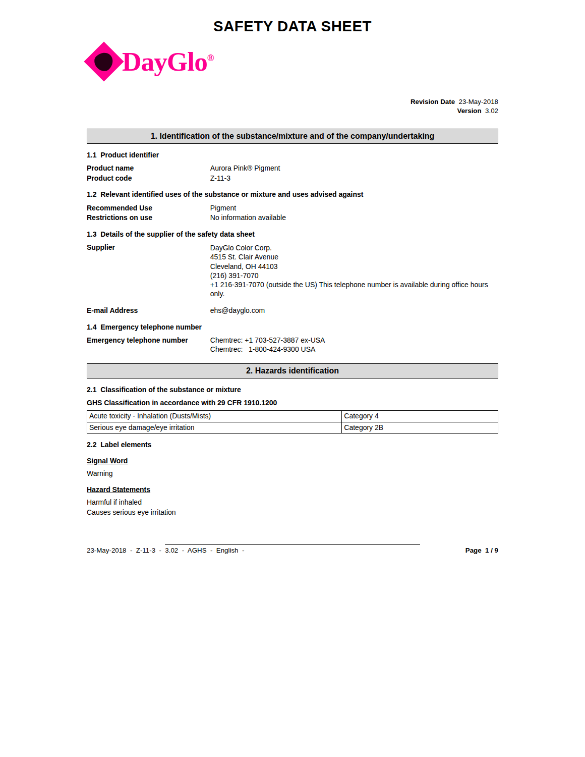SAFETY DATA SHEET
DayGlo®
Revision Date 23-May-2018
Version 3.02
1. Identification of the substance/mixture and of the company/undertaking
1.1 Product identifier
| Product name | Aurora Pink® Pigment |
| Product code | Z-11-3 |
1.2 Relevant identified uses of the substance or mixture and uses advised against
| Recommended Use | Pigment |
| Restrictions on use | No information available |
1.3 Details of the supplier of the safety data sheet
| Supplier | DayGlo Color Corp. 4515 St. Clair Avenue Cleveland, OH 44103 (216) 391-7070 +1 216-391-7070 (outside the US) This telephone number is available during office hours only. |
| E-mail Address | ehs@dayglo.com |
1.4 Emergency telephone number
| Emergency telephone number | Chemtrec: +1 703-527-3887 ex-USA Chemtrec: 1-800-424-9300 USA |
2. Hazards identification
2.1 Classification of the substance or mixture
GHS Classification in accordance with 29 CFR 1910.1200
| Acute toxicity - Inhalation (Dusts/Mists) | Category 4 |
| Serious eye damage/eye irritation | Category 2B |
2.2 Label elements
Signal Word
Warning
Hazard Statements
Harmful if inhaled
Causes serious eye irritation
23-May-2018 - Z-11-3 - 3.02 - AGHS - English -
Page 1 / 9